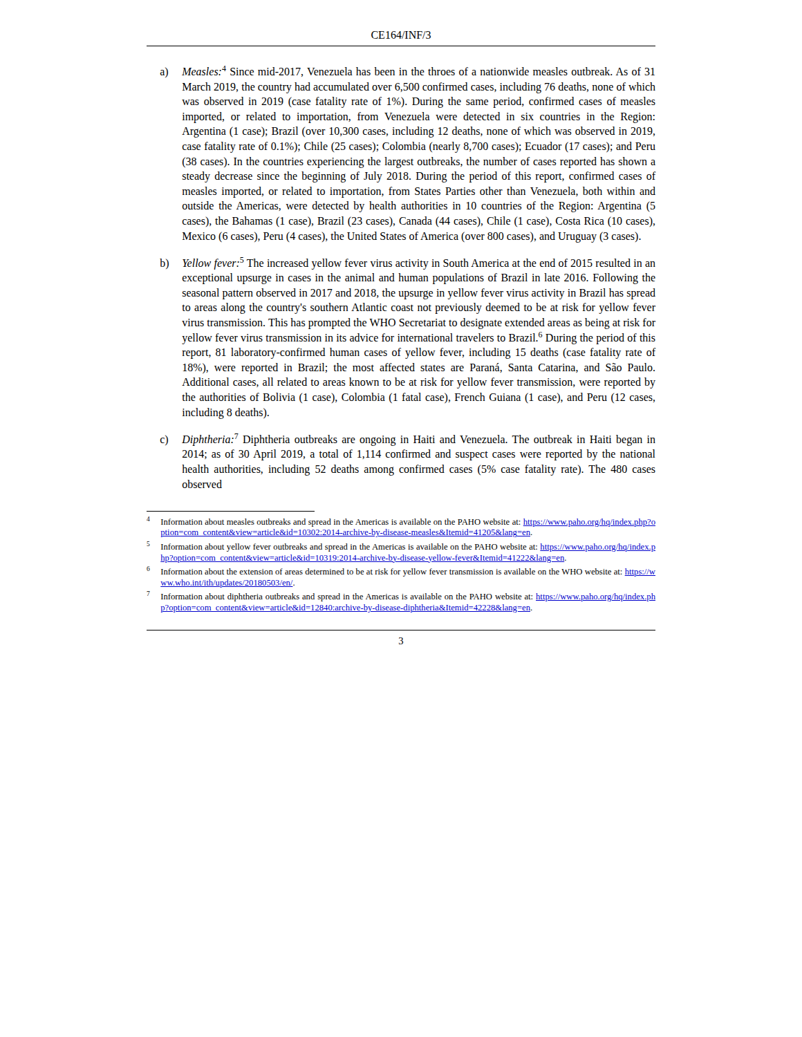CE164/INF/3
a)
Measles:4 Since mid-2017, Venezuela has been in the throes of a nationwide measles outbreak. As of 31 March 2019, the country had accumulated over 6,500 confirmed cases, including 76 deaths, none of which was observed in 2019 (case fatality rate of 1%). During the same period, confirmed cases of measles imported, or related to importation, from Venezuela were detected in six countries in the Region: Argentina (1 case); Brazil (over 10,300 cases, including 12 deaths, none of which was observed in 2019, case fatality rate of 0.1%); Chile (25 cases); Colombia (nearly 8,700 cases); Ecuador (17 cases); and Peru (38 cases). In the countries experiencing the largest outbreaks, the number of cases reported has shown a steady decrease since the beginning of July 2018. During the period of this report, confirmed cases of measles imported, or related to importation, from States Parties other than Venezuela, both within and outside the Americas, were detected by health authorities in 10 countries of the Region: Argentina (5 cases), the Bahamas (1 case), Brazil (23 cases), Canada (44 cases), Chile (1 case), Costa Rica (10 cases), Mexico (6 cases), Peru (4 cases), the United States of America (over 800 cases), and Uruguay (3 cases).
b)
Yellow fever:5 The increased yellow fever virus activity in South America at the end of 2015 resulted in an exceptional upsurge in cases in the animal and human populations of Brazil in late 2016. Following the seasonal pattern observed in 2017 and 2018, the upsurge in yellow fever virus activity in Brazil has spread to areas along the country's southern Atlantic coast not previously deemed to be at risk for yellow fever virus transmission. This has prompted the WHO Secretariat to designate extended areas as being at risk for yellow fever virus transmission in its advice for international travelers to Brazil.6 During the period of this report, 81 laboratory-confirmed human cases of yellow fever, including 15 deaths (case fatality rate of 18%), were reported in Brazil; the most affected states are Paraná, Santa Catarina, and São Paulo. Additional cases, all related to areas known to be at risk for yellow fever transmission, were reported by the authorities of Bolivia (1 case), Colombia (1 fatal case), French Guiana (1 case), and Peru (12 cases, including 8 deaths).
c)
Diphtheria:7 Diphtheria outbreaks are ongoing in Haiti and Venezuela. The outbreak in Haiti began in 2014; as of 30 April 2019, a total of 1,114 confirmed and suspect cases were reported by the national health authorities, including 52 deaths among confirmed cases (5% case fatality rate). The 480 cases observed
4 Information about measles outbreaks and spread in the Americas is available on the PAHO website at: https://www.paho.org/hq/index.php?option=com_content&view=article&id=10302:2014-archive-by-disease-measles&Itemid=41205&lang=en.
5 Information about yellow fever outbreaks and spread in the Americas is available on the PAHO website at: https://www.paho.org/hq/index.php?option=com_content&view=article&id=10319:2014-archive-by-disease-yellow-fever&Itemid=41222&lang=en.
6 Information about the extension of areas determined to be at risk for yellow fever transmission is available on the WHO website at: https://www.who.int/ith/updates/20180503/en/.
7 Information about diphtheria outbreaks and spread in the Americas is available on the PAHO website at: https://www.paho.org/hq/index.php?option=com_content&view=article&id=12840:archive-by-disease-diphtheria&Itemid=42228&lang=en.
3